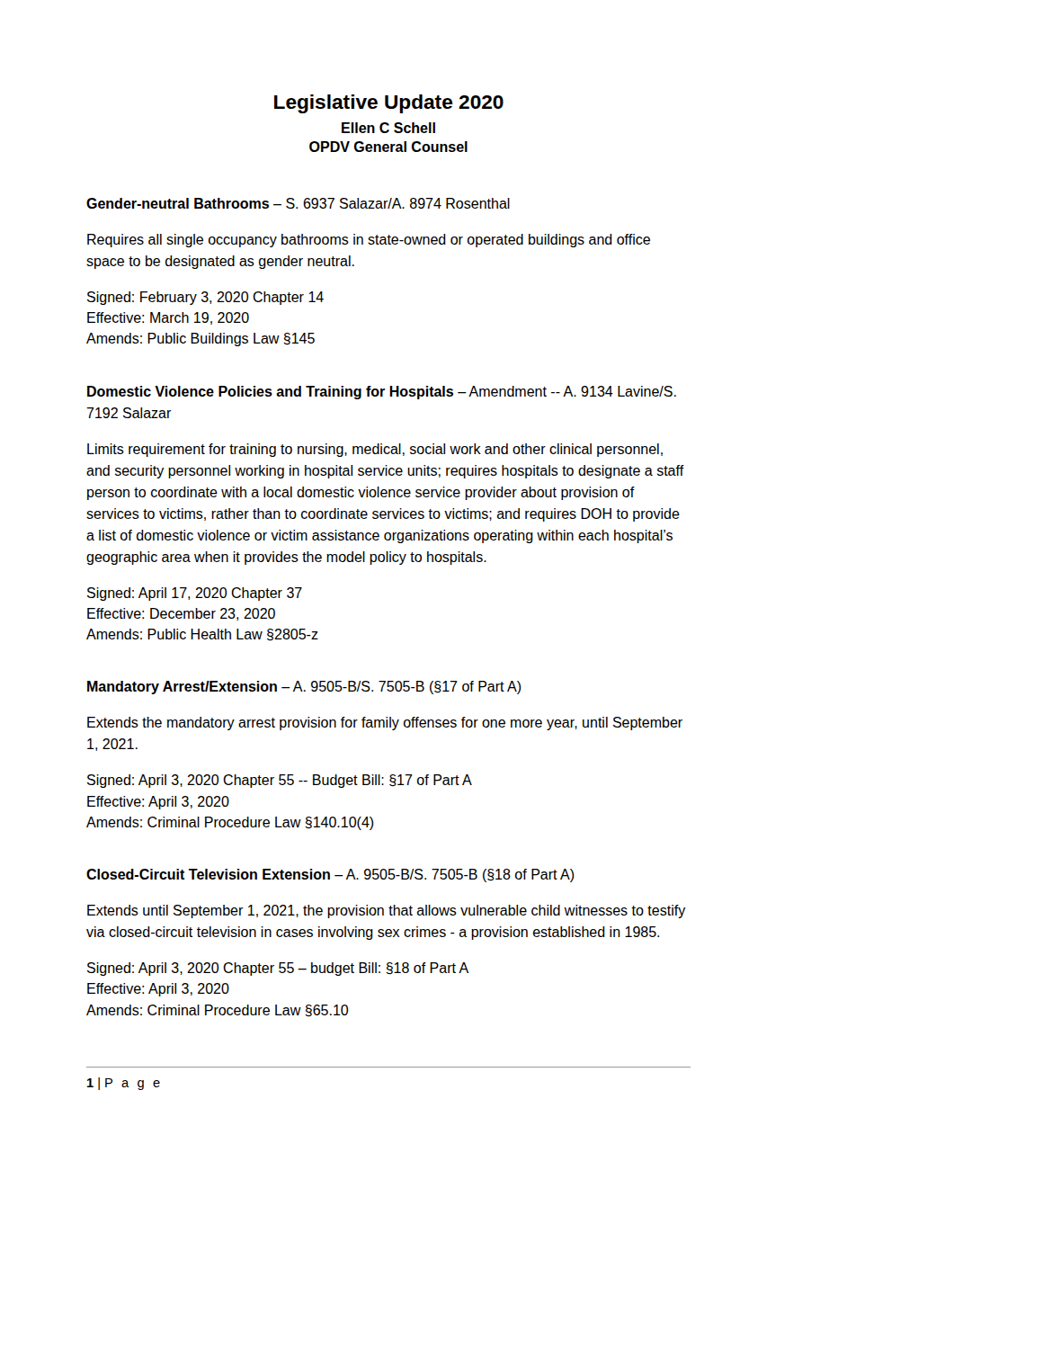Legislative Update 2020
Ellen C Schell
OPDV General Counsel
Gender-neutral Bathrooms – S. 6937 Salazar/A. 8974 Rosenthal
Requires all single occupancy bathrooms in state-owned or operated buildings and office space to be designated as gender neutral.
Signed: February 3, 2020 Chapter 14
Effective: March 19, 2020
Amends: Public Buildings Law §145
Domestic Violence Policies and Training for Hospitals – Amendment -- A. 9134 Lavine/S. 7192 Salazar
Limits requirement for training to nursing, medical, social work and other clinical personnel, and security personnel working in hospital service units; requires hospitals to designate a staff person to coordinate with a local domestic violence service provider about provision of services to victims, rather than to coordinate services to victims; and requires DOH to provide a list of domestic violence or victim assistance organizations operating within each hospital’s geographic area when it provides the model policy to hospitals.
Signed: April 17, 2020 Chapter 37
Effective: December 23, 2020
Amends: Public Health Law §2805-z
Mandatory Arrest/Extension – A. 9505-B/S. 7505-B (§17 of Part A)
Extends the mandatory arrest provision for family offenses for one more year, until September 1, 2021.
Signed: April 3, 2020 Chapter 55 -- Budget Bill: §17 of Part A
Effective: April 3, 2020
Amends: Criminal Procedure Law §140.10(4)
Closed-Circuit Television Extension – A. 9505-B/S. 7505-B (§18 of Part A)
Extends until September 1, 2021, the provision that allows vulnerable child witnesses to testify via closed-circuit television in cases involving sex crimes - a provision established in 1985.
Signed: April 3, 2020 Chapter 55 – budget Bill: §18 of Part A
Effective: April 3, 2020
Amends: Criminal Procedure Law §65.10
1 | P a g e